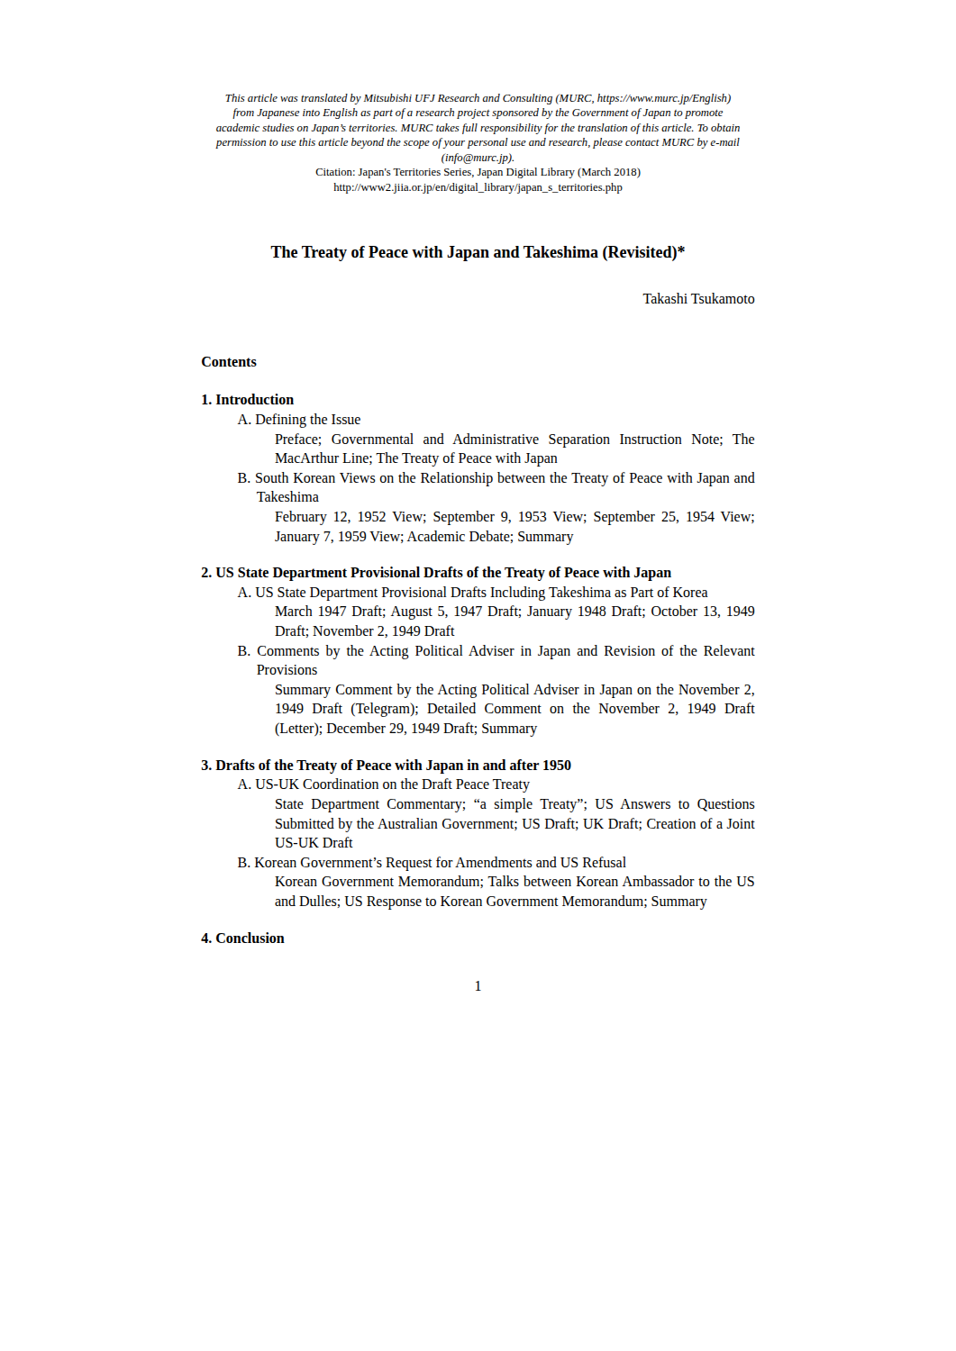This article was translated by Mitsubishi UFJ Research and Consulting (MURC, https://www.murc.jp/English) from Japanese into English as part of a research project sponsored by the Government of Japan to promote academic studies on Japan’s territories. MURC takes full responsibility for the translation of this article. To obtain permission to use this article beyond the scope of your personal use and research, please contact MURC by e-mail (info@murc.jp).
Citation: Japan's Territories Series, Japan Digital Library (March 2018)
http://www2.jiia.or.jp/en/digital_library/japan_s_territories.php
The Treaty of Peace with Japan and Takeshima (Revisited)*
Takashi Tsukamoto
Contents
1. Introduction
A. Defining the Issue
Preface; Governmental and Administrative Separation Instruction Note; The MacArthur Line; The Treaty of Peace with Japan
B. South Korean Views on the Relationship between the Treaty of Peace with Japan and Takeshima
February 12, 1952 View; September 9, 1953 View; September 25, 1954 View; January 7, 1959 View; Academic Debate; Summary
2. US State Department Provisional Drafts of the Treaty of Peace with Japan
A. US State Department Provisional Drafts Including Takeshima as Part of Korea
March 1947 Draft; August 5, 1947 Draft; January 1948 Draft; October 13, 1949 Draft; November 2, 1949 Draft
B. Comments by the Acting Political Adviser in Japan and Revision of the Relevant Provisions
Summary Comment by the Acting Political Adviser in Japan on the November 2, 1949 Draft (Telegram); Detailed Comment on the November 2, 1949 Draft (Letter); December 29, 1949 Draft; Summary
3. Drafts of the Treaty of Peace with Japan in and after 1950
A. US-UK Coordination on the Draft Peace Treaty
State Department Commentary; “a simple Treaty”; US Answers to Questions Submitted by the Australian Government; US Draft; UK Draft; Creation of a Joint US-UK Draft
B. Korean Government’s Request for Amendments and US Refusal
Korean Government Memorandum; Talks between Korean Ambassador to the US and Dulles; US Response to Korean Government Memorandum; Summary
4. Conclusion
1